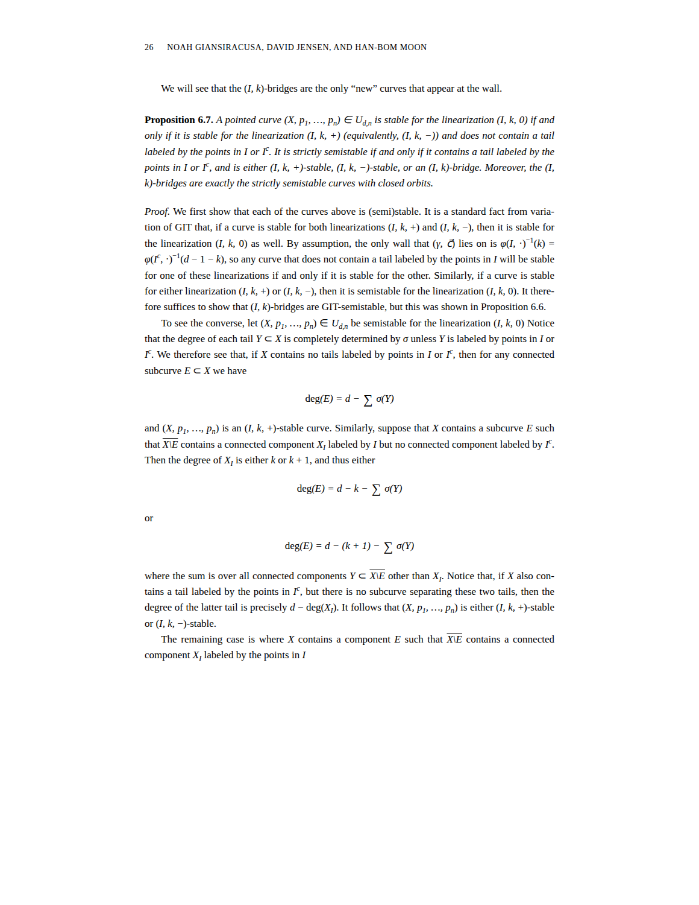26 NOAH GIANSIRACUSA, DAVID JENSEN, AND HAN-BOM MOON
We will see that the (I, k)-bridges are the only “new” curves that appear at the wall.
Proposition 6.7. A pointed curve (X, p1, …, pn) ∈ Ud,n is stable for the linearization (I, k, 0) if and only if it is stable for the linearization (I, k, +) (equivalently, (I, k, −)) and does not contain a tail labeled by the points in I or Ic. It is strictly semistable if and only if it contains a tail labeled by the points in I or Ic, and is either (I, k, +)-stable, (I, k, −)-stable, or an (I, k)-bridge. Moreover, the (I, k)-bridges are exactly the strictly semistable curves with closed orbits.
Proof. We first show that each of the curves above is (semi)stable. It is a standard fact from variation of GIT that, if a curve is stable for both linearizations (I, k, +) and (I, k, −), then it is stable for the linearization (I, k, 0) as well. By assumption, the only wall that (γ, c⃗) lies on is φ(I, ·)−1(k) = φ(Ic, ·)−1(d − 1 − k), so any curve that does not contain a tail labeled by the points in I will be stable for one of these linearizations if and only if it is stable for the other. Similarly, if a curve is stable for either linearization (I, k, +) or (I, k, −), then it is semistable for the linearization (I, k, 0). It therefore suffices to show that (I, k)-bridges are GIT-semistable, but this was shown in Proposition 6.6.
To see the converse, let (X, p1, …, pn) ∈ Ud,n be semistable for the linearization (I, k, 0) Notice that the degree of each tail Y ⊂ X is completely determined by σ unless Y is labeled by points in I or Ic. We therefore see that, if X contains no tails labeled by points in I or Ic, then for any connected subcurve E ⊂ X we have
deg(E) = d − ∑ σ(Y)
and (X, p1, …, pn) is an (I, k, +)-stable curve. Similarly, suppose that X contains a subcurve E such that X\E contains a connected component XI labeled by I but no connected component labeled by Ic. Then the degree of XI is either k or k + 1, and thus either
deg(E) = d − k − ∑ σ(Y)
or
deg(E) = d − (k + 1) − ∑ σ(Y)
where the sum is over all connected components Y ⊂ X\E other than XI. Notice that, if X also contains a tail labeled by the points in Ic, but there is no subcurve separating these two tails, then the degree of the latter tail is precisely d − deg(XI). It follows that (X, p1, …, pn) is either (I, k, +)-stable or (I, k, −)-stable.
The remaining case is where X contains a component E such that X\E contains a connected component XI labeled by the points in I